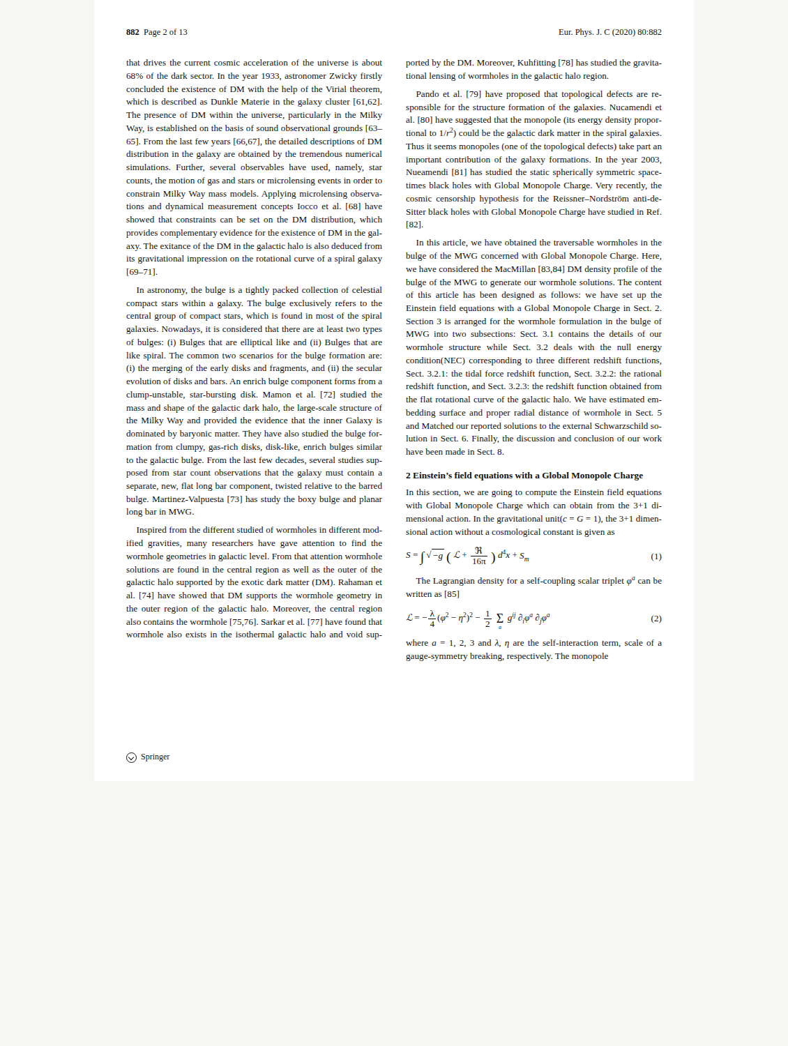882 Page 2 of 13
Eur. Phys. J. C (2020) 80:882
that drives the current cosmic acceleration of the universe is about 68% of the dark sector. In the year 1933, astronomer Zwicky firstly concluded the existence of DM with the help of the Virial theorem, which is described as Dunkle Materie in the galaxy cluster [61,62]. The presence of DM within the universe, particularly in the Milky Way, is established on the basis of sound observational grounds [63–65]. From the last few years [66,67], the detailed descriptions of DM distribution in the galaxy are obtained by the tremendous numerical simulations. Further, several observables have used, namely, star counts, the motion of gas and stars or microlensing events in order to constrain Milky Way mass models. Applying microlensing observations and dynamical measurement concepts Iocco et al. [68] have showed that constraints can be set on the DM distribution, which provides complementary evidence for the existence of DM in the galaxy. The exitance of the DM in the galactic halo is also deduced from its gravitational impression on the rotational curve of a spiral galaxy [69–71].
In astronomy, the bulge is a tightly packed collection of celestial compact stars within a galaxy. The bulge exclusively refers to the central group of compact stars, which is found in most of the spiral galaxies. Nowadays, it is considered that there are at least two types of bulges: (i) Bulges that are elliptical like and (ii) Bulges that are like spiral. The common two scenarios for the bulge formation are: (i) the merging of the early disks and fragments, and (ii) the secular evolution of disks and bars. An enrich bulge component forms from a clump-unstable, star-bursting disk. Mamon et al. [72] studied the mass and shape of the galactic dark halo, the large-scale structure of the Milky Way and provided the evidence that the inner Galaxy is dominated by baryonic matter. They have also studied the bulge formation from clumpy, gas-rich disks, disk-like, enrich bulges similar to the galactic bulge. From the last few decades, several studies supposed from star count observations that the galaxy must contain a separate, new, flat long bar component, twisted relative to the barred bulge. Martinez-Valpuesta [73] has study the boxy bulge and planar long bar in MWG.
Inspired from the different studied of wormholes in different modified gravities, many researchers have gave attention to find the wormhole geometries in galactic level. From that attention wormhole solutions are found in the central region as well as the outer of the galactic halo supported by the exotic dark matter (DM). Rahaman et al. [74] have showed that DM supports the wormhole geometry in the outer region of the galactic halo. Moreover, the central region also contains the wormhole [75,76]. Sarkar et al. [77] have found that wormhole also exists in the isothermal galactic halo and void supported by the DM. Moreover, Kuhfitting [78] has studied the gravitational lensing of wormholes in the galactic halo region.
Pando et al. [79] have proposed that topological defects are responsible for the structure formation of the galaxies. Nucamendi et al. [80] have suggested that the monopole (its energy density proportional to 1/r2) could be the galactic dark matter in the spiral galaxies. Thus it seems monopoles (one of the topological defects) take part an important contribution of the galaxy formations. In the year 2003, Nueamendi [81] has studied the static spherically symmetric spacetimes black holes with Global Monopole Charge. Very recently, the cosmic censorship hypothesis for the Reissner–Nordström anti-de-Sitter black holes with Global Monopole Charge have studied in Ref. [82].
In this article, we have obtained the traversable wormholes in the bulge of the MWG concerned with Global Monopole Charge. Here, we have considered the MacMillan [83,84] DM density profile of the bulge of the MWG to generate our wormhole solutions. The content of this article has been designed as follows: we have set up the Einstein field equations with a Global Monopole Charge in Sect. 2. Section 3 is arranged for the wormhole formulation in the bulge of MWG into two subsections: Sect. 3.1 contains the details of our wormhole structure while Sect. 3.2 deals with the null energy condition(NEC) corresponding to three different redshift functions, Sect. 3.2.1: the tidal force redshift function, Sect. 3.2.2: the rational redshift function, and Sect. 3.2.3: the redshift function obtained from the flat rotational curve of the galactic halo. We have estimated embedding surface and proper radial distance of wormhole in Sect. 5 and Matched our reported solutions to the external Schwarzschild solution in Sect. 6. Finally, the discussion and conclusion of our work have been made in Sect. 8.
2 Einstein’s field equations with a Global Monopole Charge
In this section, we are going to compute the Einstein field equations with Global Monopole Charge which can obtain from the 3+1 dimensional action. In the gravitational unit(c = G = 1), the 3+1 dimensional action without a cosmological constant is given as
S = ∫ √−g ( ℒ + ℜ 16π ) d4x + Sm
(1)
The Lagrangian density for a self-coupling scalar triplet φa can be written as [85]
ℒ = −λ 4(φ2 − η2)2 − 12 Σa gij ∂iφa ∂jφa
(2)
where a = 1, 2, 3 and λ, η are the self-interaction term, scale of a gauge-symmetry breaking, respectively. The monopole
Springer